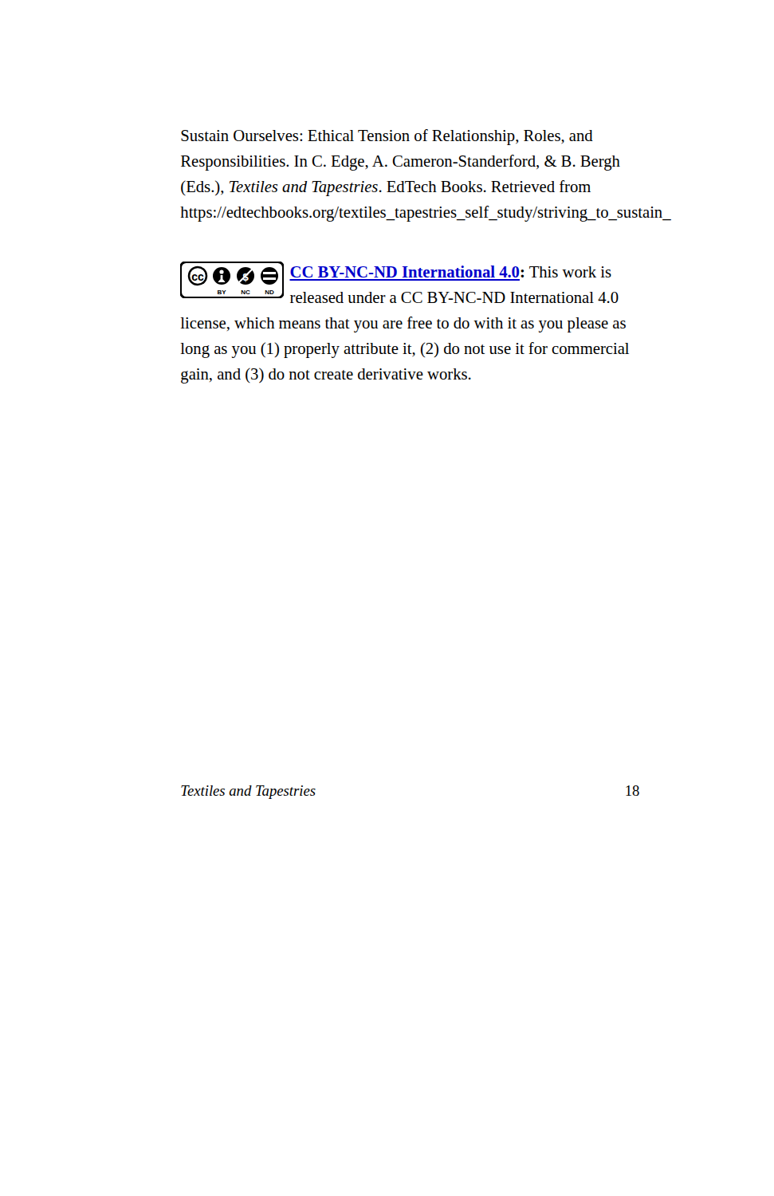Sustain Ourselves: Ethical Tension of Relationship, Roles, and Responsibilities. In C. Edge, A. Cameron-Standerford, & B. Bergh (Eds.), Textiles and Tapestries. EdTech Books. Retrieved from https://edtechbooks.org/textiles_tapestries_self_study/striving_to_sustain_
cc $ BY NC ND CC BY-NC-ND International 4.0: This work is released under a CC BY-NC-ND International 4.0 license, which means that you are free to do with it as you please as long as you (1) properly attribute it, (2) do not use it for commercial gain, and (3) do not create derivative works.
Textiles and Tapestries 18